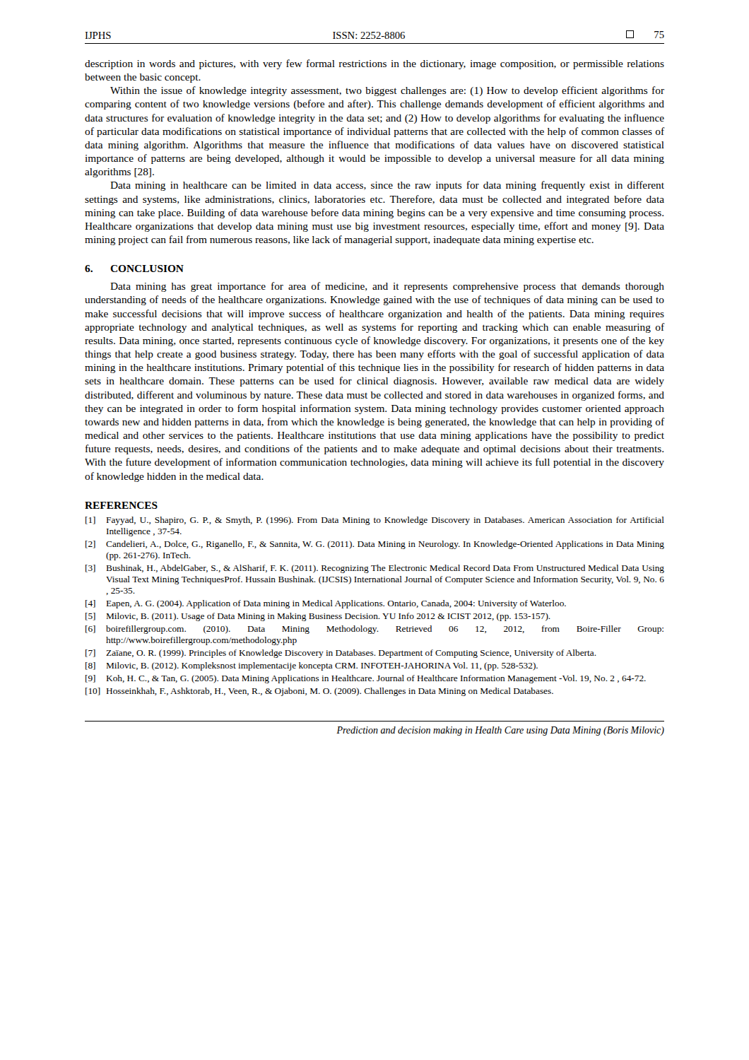IJPHS
ISSN: 2252-8806
75
description in words and pictures, with very few formal restrictions in the dictionary, image composition, or permissible relations between the basic concept.
Within the issue of knowledge integrity assessment, two biggest challenges are: (1) How to develop efficient algorithms for comparing content of two knowledge versions (before and after). This challenge demands development of efficient algorithms and data structures for evaluation of knowledge integrity in the data set; and (2) How to develop algorithms for evaluating the influence of particular data modifications on statistical importance of individual patterns that are collected with the help of common classes of data mining algorithm. Algorithms that measure the influence that modifications of data values have on discovered statistical importance of patterns are being developed, although it would be impossible to develop a universal measure for all data mining algorithms [28].
Data mining in healthcare can be limited in data access, since the raw inputs for data mining frequently exist in different settings and systems, like administrations, clinics, laboratories etc. Therefore, data must be collected and integrated before data mining can take place. Building of data warehouse before data mining begins can be a very expensive and time consuming process. Healthcare organizations that develop data mining must use big investment resources, especially time, effort and money [9]. Data mining project can fail from numerous reasons, like lack of managerial support, inadequate data mining expertise etc.
6. CONCLUSION
Data mining has great importance for area of medicine, and it represents comprehensive process that demands thorough understanding of needs of the healthcare organizations. Knowledge gained with the use of techniques of data mining can be used to make successful decisions that will improve success of healthcare organization and health of the patients. Data mining requires appropriate technology and analytical techniques, as well as systems for reporting and tracking which can enable measuring of results. Data mining, once started, represents continuous cycle of knowledge discovery. For organizations, it presents one of the key things that help create a good business strategy. Today, there has been many efforts with the goal of successful application of data mining in the healthcare institutions. Primary potential of this technique lies in the possibility for research of hidden patterns in data sets in healthcare domain. These patterns can be used for clinical diagnosis. However, available raw medical data are widely distributed, different and voluminous by nature. These data must be collected and stored in data warehouses in organized forms, and they can be integrated in order to form hospital information system. Data mining technology provides customer oriented approach towards new and hidden patterns in data, from which the knowledge is being generated, the knowledge that can help in providing of medical and other services to the patients. Healthcare institutions that use data mining applications have the possibility to predict future requests, needs, desires, and conditions of the patients and to make adequate and optimal decisions about their treatments. With the future development of information communication technologies, data mining will achieve its full potential in the discovery of knowledge hidden in the medical data.
REFERENCES
[1] Fayyad, U., Shapiro, G. P., & Smyth, P. (1996). From Data Mining to Knowledge Discovery in Databases. American Association for Artificial Intelligence , 37-54.
[2] Candelieri, A., Dolce, G., Riganello, F., & Sannita, W. G. (2011). Data Mining in Neurology. In Knowledge-Oriented Applications in Data Mining (pp. 261-276). InTech.
[3] Bushinak, H., AbdelGaber, S., & AlSharif, F. K. (2011). Recognizing The Electronic Medical Record Data From Unstructured Medical Data Using Visual Text Mining TechniquesProf. Hussain Bushinak. (IJCSIS) International Journal of Computer Science and Information Security, Vol. 9, No. 6 , 25-35.
[4] Eapen, A. G. (2004). Application of Data mining in Medical Applications. Ontario, Canada, 2004: University of Waterloo.
[5] Milovic, B. (2011). Usage of Data Mining in Making Business Decision. YU Info 2012 & ICIST 2012, (pp. 153-157).
[6] boirefillergroup.com. (2010). Data Mining Methodology. Retrieved 06 12, 2012, from Boire-Filler Group: http://www.boirefillergroup.com/methodology.php
[7] Zaïane, O. R. (1999). Principles of Knowledge Discovery in Databases. Department of Computing Science, University of Alberta.
[8] Milovic, B. (2012). Kompleksnost implementacije koncepta CRM. INFOTEH-JAHORINA Vol. 11, (pp. 528-532).
[9] Koh, H. C., & Tan, G. (2005). Data Mining Applications in Healthcare. Journal of Healthcare Information Management -Vol. 19, No. 2 , 64-72.
[10] Hosseinkhah, F., Ashktorab, H., Veen, R., & Ojaboni, M. O. (2009). Challenges in Data Mining on Medical Databases.
Prediction and decision making in Health Care using Data Mining (Boris Milovic)